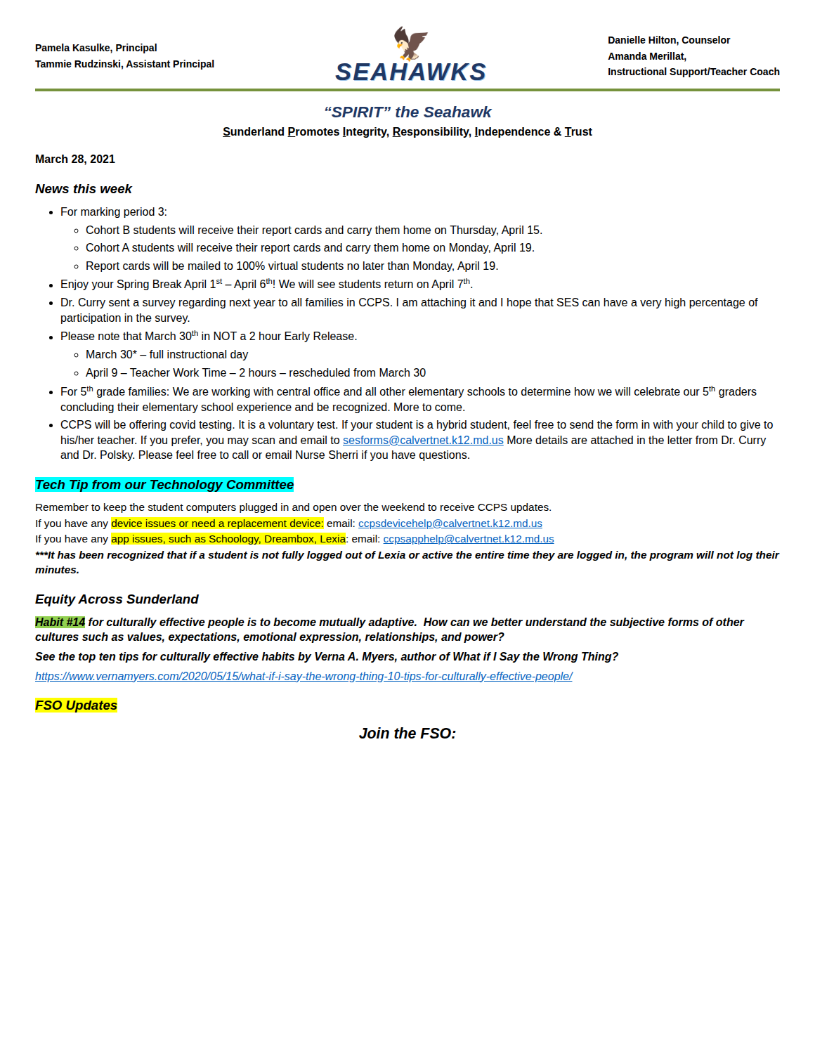Pamela Kasulke, Principal
Tammie Rudzinski, Assistant Principal
🦅
SEAHAWKS
Danielle Hilton, Counselor
Amanda Merillat,
Instructional Support/Teacher Coach
“SPIRIT” the Seahawk
Sunderland Promotes Integrity, Responsibility, Independence & Trust
March 28, 2021
News this week
For marking period 3:
Cohort B students will receive their report cards and carry them home on Thursday, April 15.
Cohort A students will receive their report cards and carry them home on Monday, April 19.
Report cards will be mailed to 100% virtual students no later than Monday, April 19.
Enjoy your Spring Break April 1st – April 6th! We will see students return on April 7th.
Dr. Curry sent a survey regarding next year to all families in CCPS. I am attaching it and I hope that SES can have a very high percentage of participation in the survey.
Please note that March 30th in NOT a 2 hour Early Release.
March 30* – full instructional day
April 9 – Teacher Work Time – 2 hours – rescheduled from March 30
For 5th grade families: We are working with central office and all other elementary schools to determine how we will celebrate our 5th graders concluding their elementary school experience and be recognized. More to come.
CCPS will be offering covid testing. It is a voluntary test. If your student is a hybrid student, feel free to send the form in with your child to give to his/her teacher. If you prefer, you may scan and email to sesforms@calvertnet.k12.md.us More details are attached in the letter from Dr. Curry and Dr. Polsky. Please feel free to call or email Nurse Sherri if you have questions.
Tech Tip from our Technology Committee
Remember to keep the student computers plugged in and open over the weekend to receive CCPS updates.
If you have any device issues or need a replacement device: email: ccpsdevicehelp@calvertnet.k12.md.us
If you have any app issues, such as Schoology, Dreambox, Lexia: email: ccpsapphelp@calvertnet.k12.md.us
***It has been recognized that if a student is not fully logged out of Lexia or active the entire time they are logged in, the program will not log their minutes.
Equity Across Sunderland
Habit #14 for culturally effective people is to become mutually adaptive. How can we better understand the subjective forms of other cultures such as values, expectations, emotional expression, relationships, and power?
See the top ten tips for culturally effective habits by Verna A. Myers, author of What if I Say the Wrong Thing?
https://www.vernamyers.com/2020/05/15/what-if-i-say-the-wrong-thing-10-tips-for-culturally-effective-people/
FSO Updates
Join the FSO: